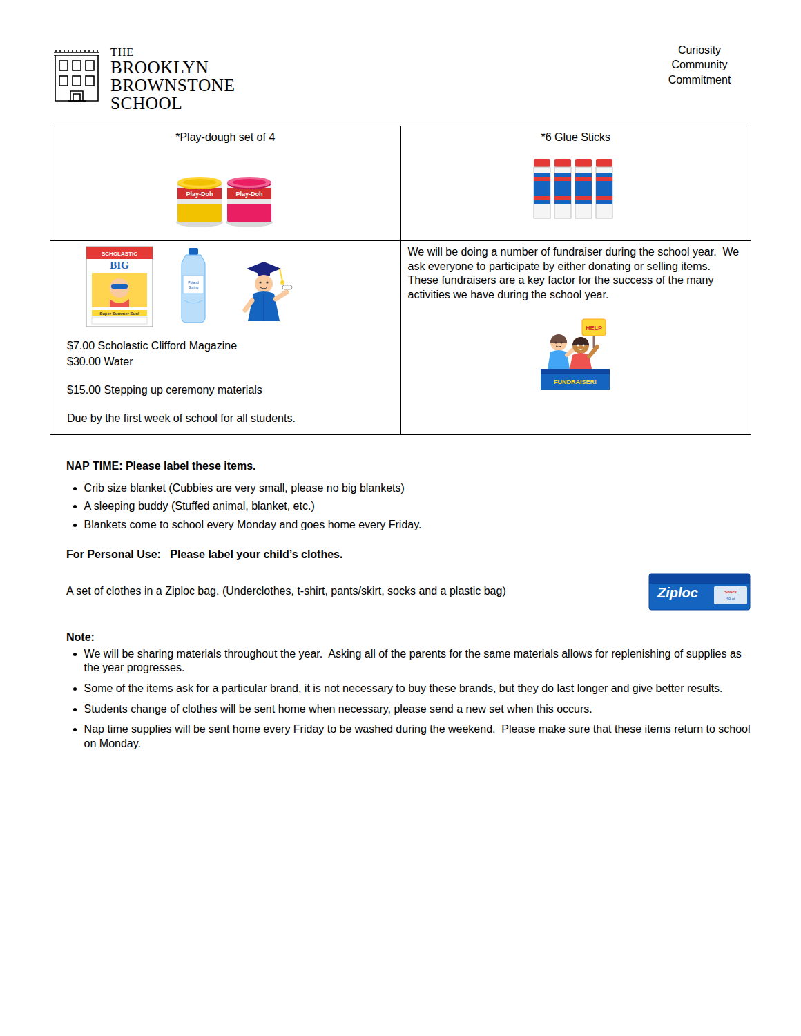The
Brooklyn
Brownstone
School
Curiosity
Community
Commitment
| *Play-dough set of 4 Play-Doh Play-Doh | *6 Glue Sticks |
| SCHOLASTIC BIG Super Summer Sun! Poland Spring $7.00 Scholastic Clifford Magazine $30.00 Water $15.00 Stepping up ceremony materials Due by the first week of school for all students. | We will be doing a number of fundraiser during the school year. We ask everyone to participate by either donating or selling items. These fundraisers are a key factor for the success of the many activities we have during the school year. HELP FUNDRAISER! |
NAP TIME: Please label these items.
Crib size blanket (Cubbies are very small, please no big blankets)
A sleeping buddy (Stuffed animal, blanket, etc.)
Blankets come to school every Monday and goes home every Friday.
For Personal Use: Please label your child’s clothes.
A set of clothes in a Ziploc bag. (Underclothes, t-shirt, pants/skirt, socks and a plastic bag)
Ziploc Snack 40 ct
Note:
We will be sharing materials throughout the year. Asking all of the parents for the same materials allows for replenishing of supplies as the year progresses.
Some of the items ask for a particular brand, it is not necessary to buy these brands, but they do last longer and give better results.
Students change of clothes will be sent home when necessary, please send a new set when this occurs.
Nap time supplies will be sent home every Friday to be washed during the weekend. Please make sure that these items return to school on Monday.